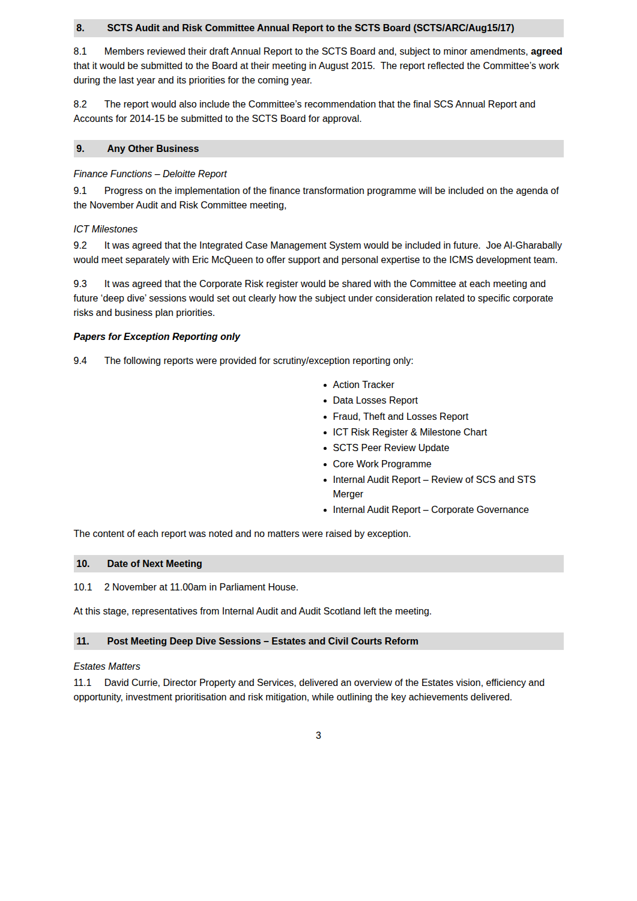8. SCTS Audit and Risk Committee Annual Report to the SCTS Board (SCTS/ARC/Aug15/17)
8.1 Members reviewed their draft Annual Report to the SCTS Board and, subject to minor amendments, agreed that it would be submitted to the Board at their meeting in August 2015. The report reflected the Committee’s work during the last year and its priorities for the coming year.
8.2 The report would also include the Committee’s recommendation that the final SCS Annual Report and Accounts for 2014-15 be submitted to the SCTS Board for approval.
9. Any Other Business
Finance Functions – Deloitte Report
9.1 Progress on the implementation of the finance transformation programme will be included on the agenda of the November Audit and Risk Committee meeting,
ICT Milestones
9.2 It was agreed that the Integrated Case Management System would be included in future. Joe Al-Gharabally would meet separately with Eric McQueen to offer support and personal expertise to the ICMS development team.
9.3 It was agreed that the Corporate Risk register would be shared with the Committee at each meeting and future ‘deep dive’ sessions would set out clearly how the subject under consideration related to specific corporate risks and business plan priorities.
Papers for Exception Reporting only
9.4 The following reports were provided for scrutiny/exception reporting only:
Action Tracker
Data Losses Report
Fraud, Theft and Losses Report
ICT Risk Register & Milestone Chart
SCTS Peer Review Update
Core Work Programme
Internal Audit Report – Review of SCS and STS Merger
Internal Audit Report – Corporate Governance
The content of each report was noted and no matters were raised by exception.
10. Date of Next Meeting
10.12 November at 11.00am in Parliament House.
At this stage, representatives from Internal Audit and Audit Scotland left the meeting.
11. Post Meeting Deep Dive Sessions – Estates and Civil Courts Reform
Estates Matters
11.1 David Currie, Director Property and Services, delivered an overview of the Estates vision, efficiency and opportunity, investment prioritisation and risk mitigation, while outlining the key achievements delivered.
3